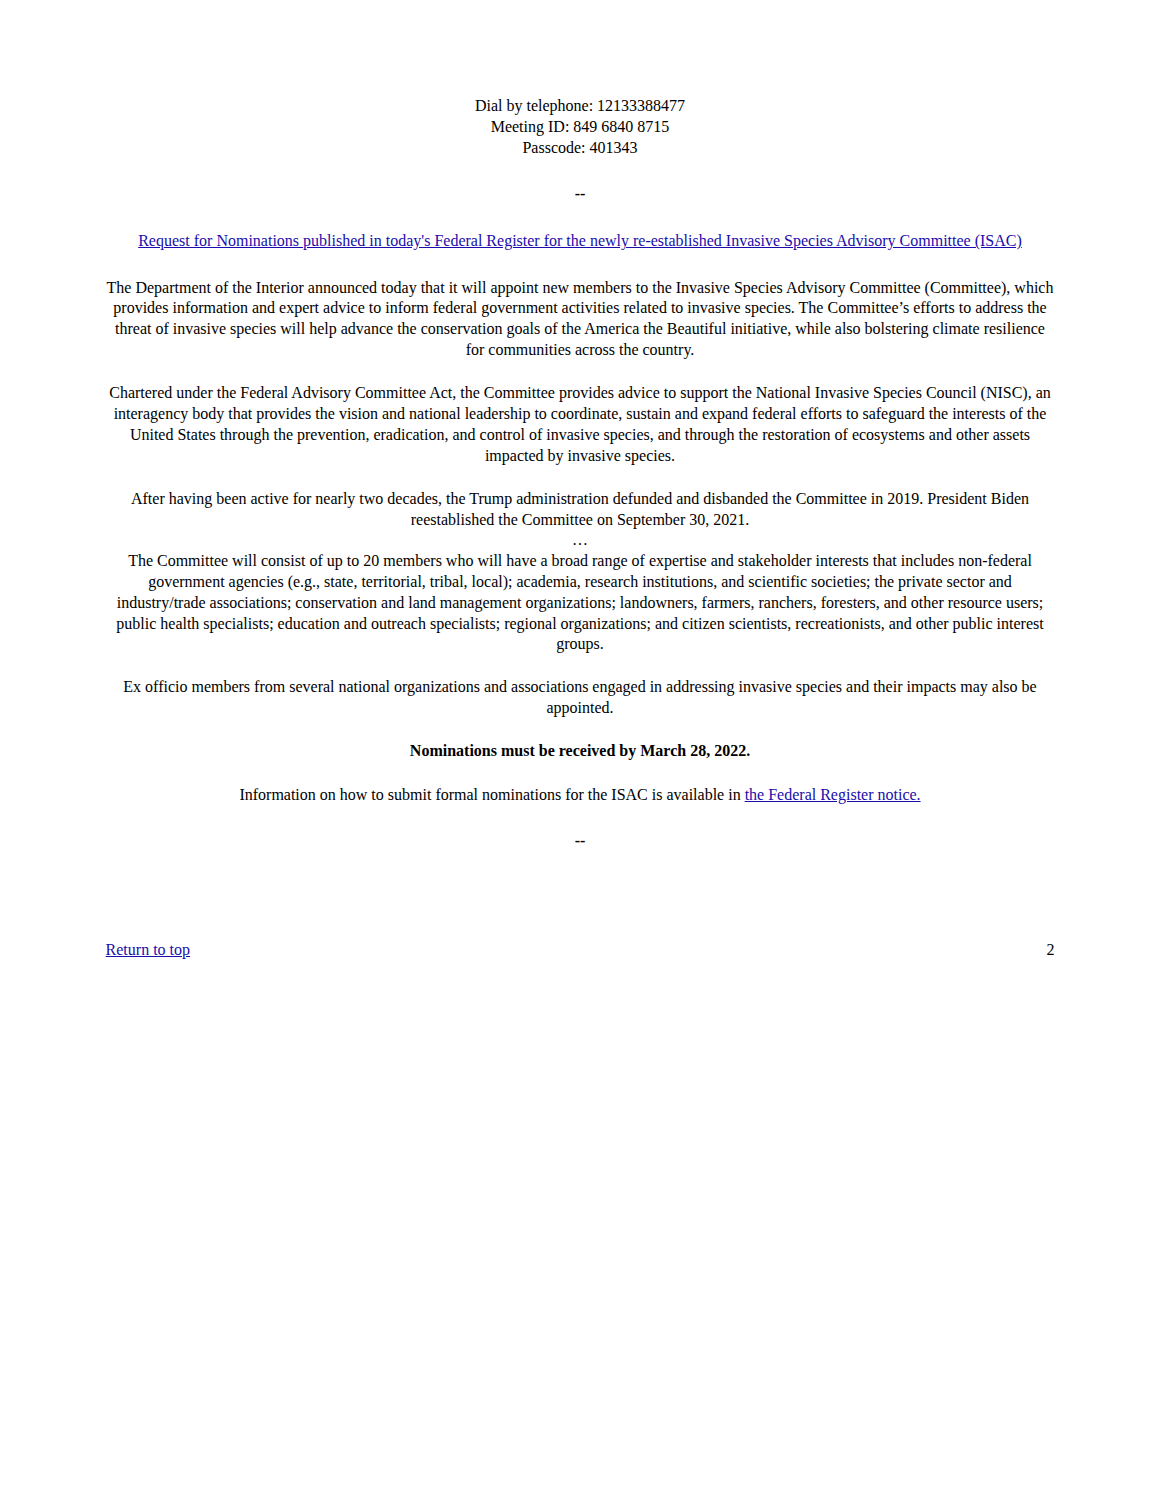Dial by telephone: 12133388477
Meeting ID: 849 6840 8715
Passcode: 401343
--
Request for Nominations published in today's Federal Register for the newly re-established Invasive Species Advisory Committee (ISAC)
The Department of the Interior announced today that it will appoint new members to the Invasive Species Advisory Committee (Committee), which provides information and expert advice to inform federal government activities related to invasive species. The Committee’s efforts to address the threat of invasive species will help advance the conservation goals of the America the Beautiful initiative, while also bolstering climate resilience for communities across the country.
Chartered under the Federal Advisory Committee Act, the Committee provides advice to support the National Invasive Species Council (NISC), an interagency body that provides the vision and national leadership to coordinate, sustain and expand federal efforts to safeguard the interests of the United States through the prevention, eradication, and control of invasive species, and through the restoration of ecosystems and other assets impacted by invasive species.
After having been active for nearly two decades, the Trump administration defunded and disbanded the Committee in 2019. President Biden reestablished the Committee on September 30, 2021.
…
The Committee will consist of up to 20 members who will have a broad range of expertise and stakeholder interests that includes non-federal government agencies (e.g., state, territorial, tribal, local); academia, research institutions, and scientific societies; the private sector and industry/trade associations; conservation and land management organizations; landowners, farmers, ranchers, foresters, and other resource users; public health specialists; education and outreach specialists; regional organizations; and citizen scientists, recreationists, and other public interest groups.
Ex officio members from several national organizations and associations engaged in addressing invasive species and their impacts may also be appointed.
Nominations must be received by March 28, 2022.
Information on how to submit formal nominations for the ISAC is available in the Federal Register notice.
--
Return to top 2